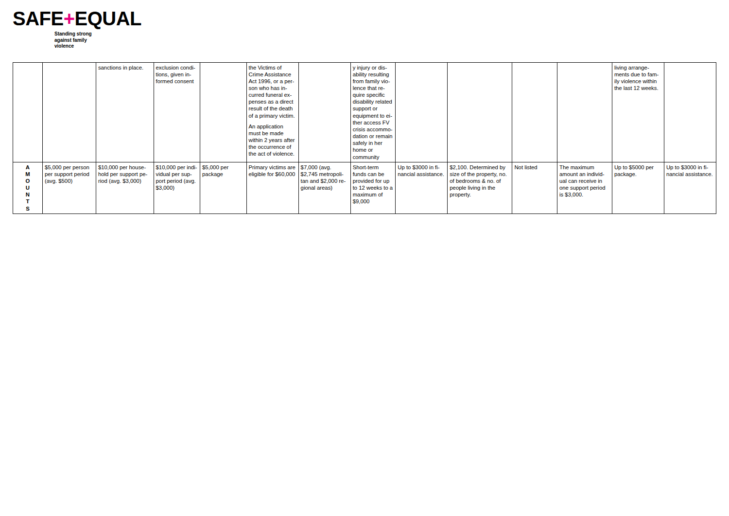SAFE+EQUAL
Standing strong
against family
violence
| | | sanctions in place. | exclusion conditions, given informed consent | | the Victims of Crime Assistance Act 1996, or a person who has incurred funeral expenses as a direct result of the death of a primary victim. An application must be made within 2 years after the occurrence of the act of violence. | | y injury or disability resulting from family violence that require specific disability related support or equipment to either access FV crisis accommodation or remain safely in her home or community | | | | | living arrangements due to family violence within the last 12 weeks. | |
| A M O U N T S | $5,000 per person per support period (avg. $500) | $10,000 per household per support period (avg. $3,000) | $10,000 per individual per support period (avg. $3,000) | $5,000 per package | Primary victims are eligible for $60,000 | $7,000 (avg. $2,745 metropolitan and $2,000 regional areas) | Short-term funds can be provided for up to 12 weeks to a maximum of $9,000 | Up to $3000 in financial assistance. | $2,100. Determined by size of the property, no. of bedrooms & no. of people living in the property. | Not listed | The maximum amount an individual can receive in one support period is $3,000. | Up to $5000 per package. | Up to $3000 in financial assistance. |